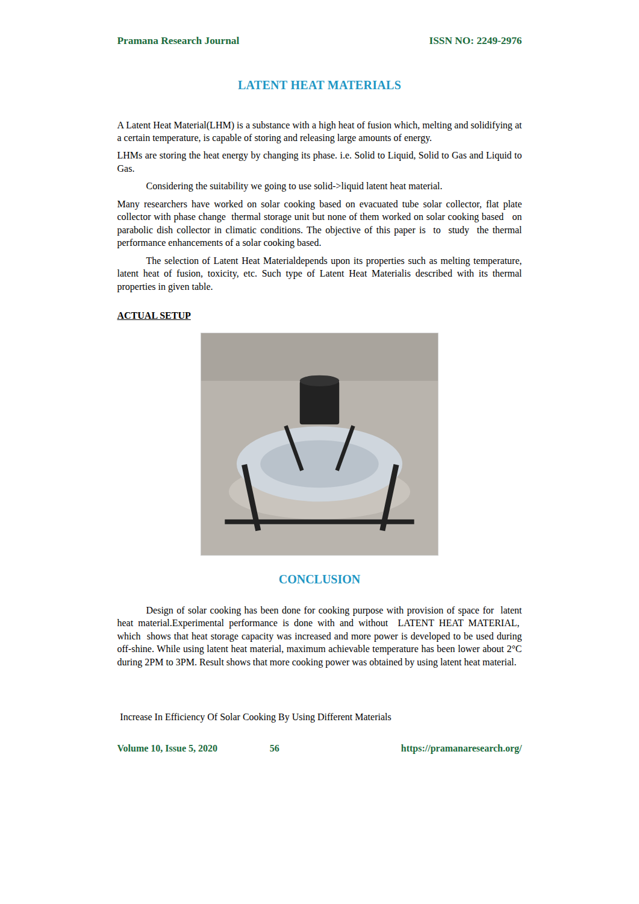Pramana Research Journal ISSN NO: 2249-2976
LATENT HEAT MATERIALS
A Latent Heat Material(LHM) is a substance with a high heat of fusion which, melting and solidifying at a certain temperature, is capable of storing and releasing large amounts of energy.
LHMs are storing the heat energy by changing its phase. i.e. Solid to Liquid, Solid to Gas and Liquid to Gas.
Considering the suitability we going to use solid->liquid latent heat material.
Many researchers have worked on solar cooking based on evacuated tube solar collector, flat plate collector with phase change thermal storage unit but none of them worked on solar cooking based on parabolic dish collector in climatic conditions. The objective of this paper is to study the thermal performance enhancements of a solar cooking based.
The selection of Latent Heat Materialdepends upon its properties such as melting temperature, latent heat of fusion, toxicity, etc. Such type of Latent Heat Materialis described with its thermal properties in given table.
ACTUAL SETUP
CONCLUSION
Design of solar cooking has been done for cooking purpose with provision of space for latent heat material.Experimental performance is done with and without LATENT HEAT MATERIAL, which shows that heat storage capacity was increased and more power is developed to be used during off-shine. While using latent heat material, maximum achievable temperature has been lower about 2°C during 2PM to 3PM. Result shows that more cooking power was obtained by using latent heat material.
Increase In Efficiency Of Solar Cooking By Using Different Materials
Volume 10, Issue 5, 2020 56 https://pramanaresearch.org/